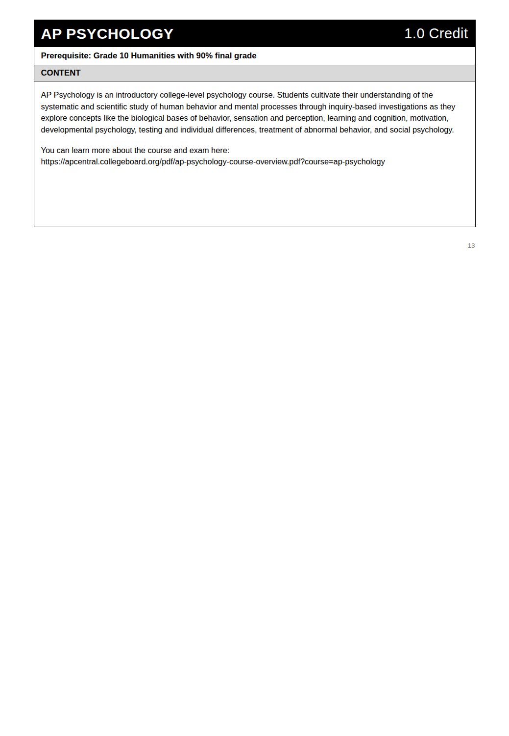AP PSYCHOLOGY 1.0 Credit
Prerequisite: Grade 10 Humanities with 90% final grade
CONTENT
AP Psychology is an introductory college-level psychology course. Students cultivate their understanding of the systematic and scientific study of human behavior and mental processes through inquiry-based investigations as they explore concepts like the biological bases of behavior, sensation and perception, learning and cognition, motivation, developmental psychology, testing and individual differences, treatment of abnormal behavior, and social psychology.
You can learn more about the course and exam here:
https://apcentral.collegeboard.org/pdf/ap-psychology-course-overview.pdf?course=ap-psychology
13